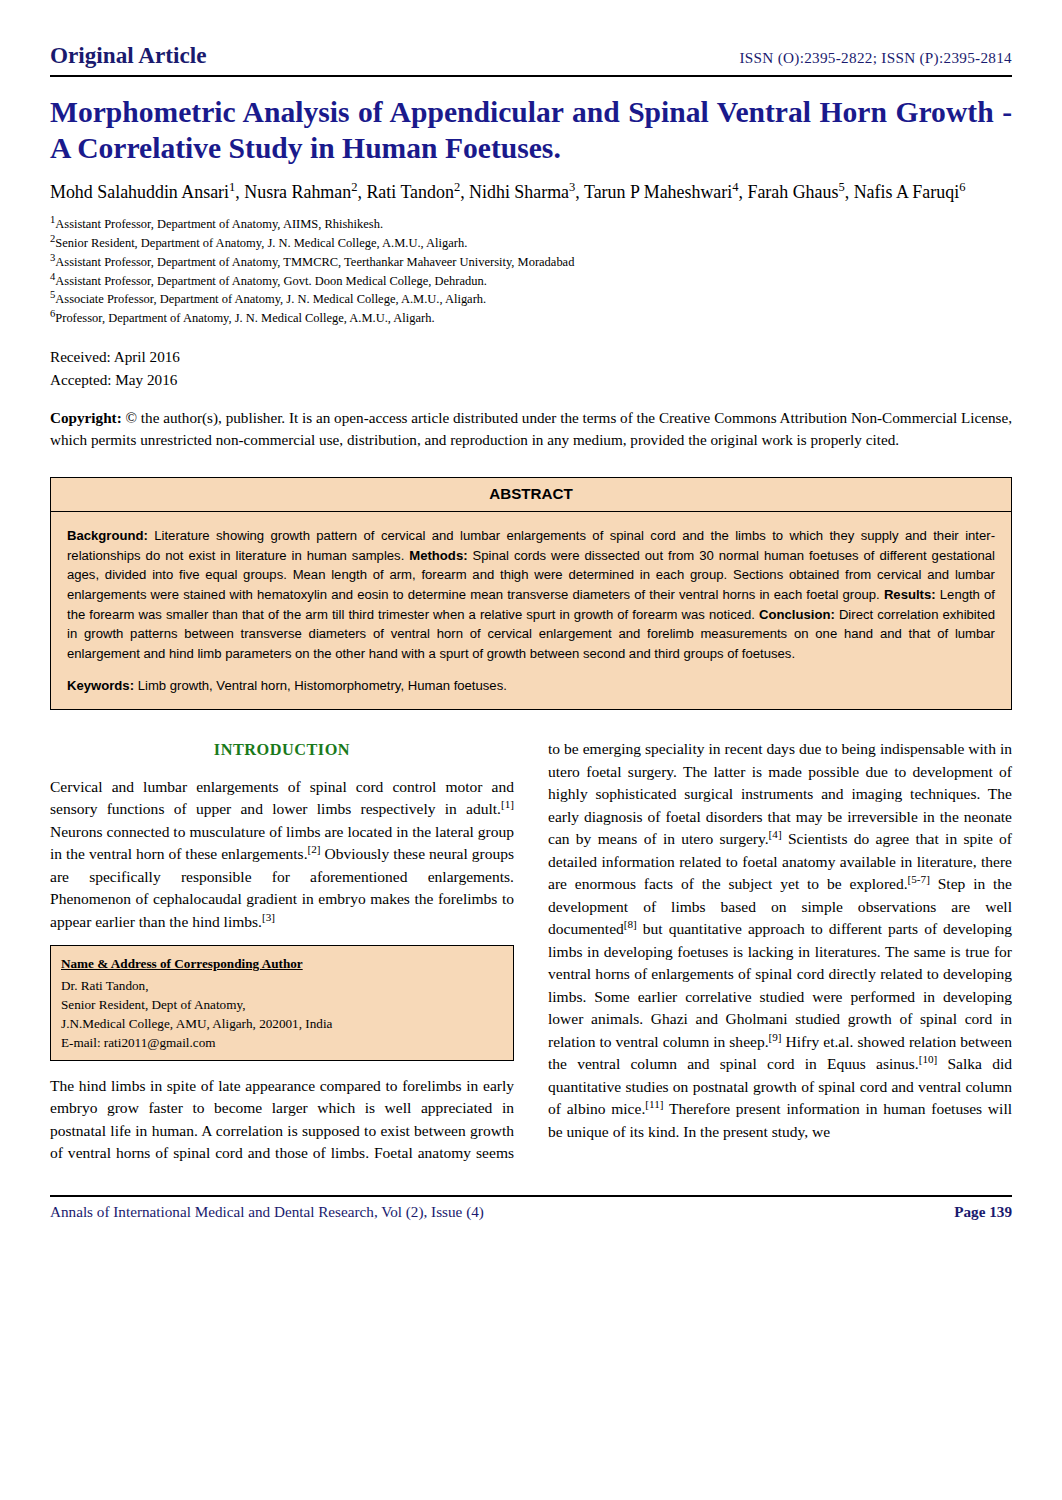Original Article ISSN (O):2395-2822; ISSN (P):2395-2814
Morphometric Analysis of Appendicular and Spinal Ventral Horn Growth -A Correlative Study in Human Foetuses.
Mohd Salahuddin Ansari1, Nusra Rahman2, Rati Tandon2, Nidhi Sharma3, Tarun P Maheshwari4, Farah Ghaus5, Nafis A Faruqi6
1Assistant Professor, Department of Anatomy, AIIMS, Rhishikesh.
2Senior Resident, Department of Anatomy, J. N. Medical College, A.M.U., Aligarh.
3Assistant Professor, Department of Anatomy, TMMCRC, Teerthankar Mahaveer University, Moradabad
4Assistant Professor, Department of Anatomy, Govt. Doon Medical College, Dehradun.
5Associate Professor, Department of Anatomy, J. N. Medical College, A.M.U., Aligarh.
6Professor, Department of Anatomy, J. N. Medical College, A.M.U., Aligarh.
Received: April 2016
Accepted: May 2016
Copyright: © the author(s), publisher. It is an open-access article distributed under the terms of the Creative Commons Attribution Non-Commercial License, which permits unrestricted non-commercial use, distribution, and reproduction in any medium, provided the original work is properly cited.
ABSTRACT
Background: Literature showing growth pattern of cervical and lumbar enlargements of spinal cord and the limbs to which they supply and their inter-relationships do not exist in literature in human samples. Methods: Spinal cords were dissected out from 30 normal human foetuses of different gestational ages, divided into five equal groups. Mean length of arm, forearm and thigh were determined in each group. Sections obtained from cervical and lumbar enlargements were stained with hematoxylin and eosin to determine mean transverse diameters of their ventral horns in each foetal group. Results: Length of the forearm was smaller than that of the arm till third trimester when a relative spurt in growth of forearm was noticed. Conclusion: Direct correlation exhibited in growth patterns between transverse diameters of ventral horn of cervical enlargement and forelimb measurements on one hand and that of lumbar enlargement and hind limb parameters on the other hand with a spurt of growth between second and third groups of foetuses.
Keywords: Limb growth, Ventral horn, Histomorphometry, Human foetuses.
INTRODUCTION
Cervical and lumbar enlargements of spinal cord control motor and sensory functions of upper and lower limbs respectively in adult.[1] Neurons connected to musculature of limbs are located in the lateral group in the ventral horn of these enlargements.[2] Obviously these neural groups are specifically responsible for aforementioned enlargements. Phenomenon of cephalocaudal gradient in embryo makes the forelimbs to appear earlier than the hind limbs.[3]
Name & Address of Corresponding Author Dr. Rati Tandon,
Senior Resident, Dept of Anatomy,
J.N.Medical College, AMU, Aligarh, 202001, India
E-mail: rati2011@gmail.com
The hind limbs in spite of late appearance compared to forelimbs in early embryo grow faster to become larger which is well appreciated in postnatal life in human. A correlation is supposed to exist between growth of ventral horns of spinal cord and those of limbs. Foetal anatomy seems to be emerging speciality in recent days due to being indispensable with in utero foetal surgery. The latter is made possible due to development of highly sophisticated surgical instruments and imaging techniques. The early diagnosis of foetal disorders that may be irreversible in the neonate can by means of in utero surgery.[4] Scientists do agree that in spite of detailed information related to foetal anatomy available in literature, there are enormous facts of the subject yet to be explored.[5-7] Step in the development of limbs based on simple observations are well documented[8] but quantitative approach to different parts of developing limbs in developing foetuses is lacking in literatures. The same is true for ventral horns of enlargements of spinal cord directly related to developing limbs. Some earlier correlative studied were performed in developing lower animals. Ghazi and Gholmani studied growth of spinal cord in relation to ventral column in sheep.[9] Hifry et.al. showed relation between the ventral column and spinal cord in Equus asinus.[10] Salka did quantitative studies on postnatal growth of spinal cord and ventral column of albino mice.[11] Therefore present information in human foetuses will be unique of its kind. In the present study, we
Annals of International Medical and Dental Research, Vol (2), Issue (4) Page 139